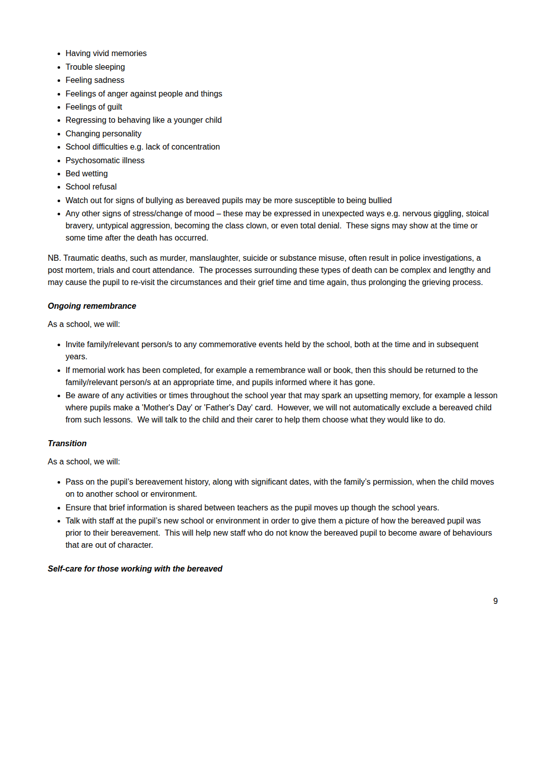Having vivid memories
Trouble sleeping
Feeling sadness
Feelings of anger against people and things
Feelings of guilt
Regressing to behaving like a younger child
Changing personality
School difficulties e.g. lack of concentration
Psychosomatic illness
Bed wetting
School refusal
Watch out for signs of bullying as bereaved pupils may be more susceptible to being bullied
Any other signs of stress/change of mood – these may be expressed in unexpected ways e.g. nervous giggling, stoical bravery, untypical aggression, becoming the class clown, or even total denial. These signs may show at the time or some time after the death has occurred.
NB. Traumatic deaths, such as murder, manslaughter, suicide or substance misuse, often result in police investigations, a post mortem, trials and court attendance. The processes surrounding these types of death can be complex and lengthy and may cause the pupil to re-visit the circumstances and their grief time and time again, thus prolonging the grieving process.
Ongoing remembrance
As a school, we will:
Invite family/relevant person/s to any commemorative events held by the school, both at the time and in subsequent years.
If memorial work has been completed, for example a remembrance wall or book, then this should be returned to the family/relevant person/s at an appropriate time, and pupils informed where it has gone.
Be aware of any activities or times throughout the school year that may spark an upsetting memory, for example a lesson where pupils make a 'Mother's Day' or 'Father's Day' card. However, we will not automatically exclude a bereaved child from such lessons. We will talk to the child and their carer to help them choose what they would like to do.
Transition
As a school, we will:
Pass on the pupil’s bereavement history, along with significant dates, with the family’s permission, when the child moves on to another school or environment.
Ensure that brief information is shared between teachers as the pupil moves up though the school years.
Talk with staff at the pupil’s new school or environment in order to give them a picture of how the bereaved pupil was prior to their bereavement. This will help new staff who do not know the bereaved pupil to become aware of behaviours that are out of character.
Self-care for those working with the bereaved
9